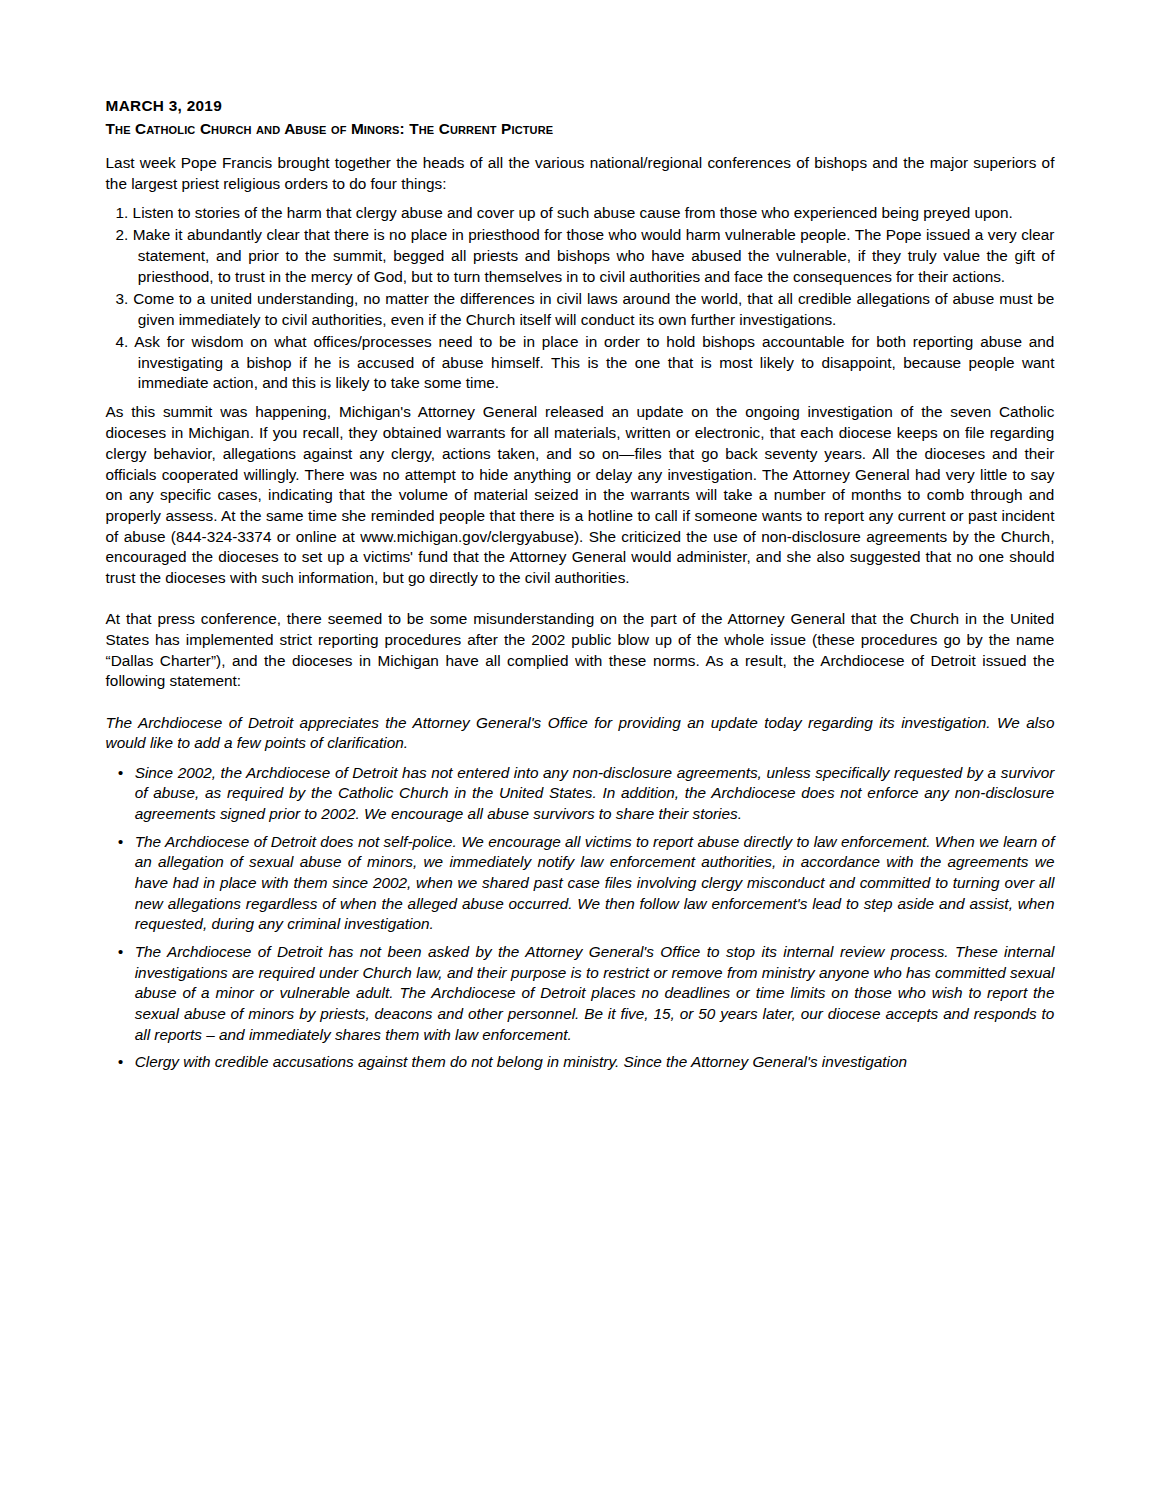MARCH 3, 2019
The Catholic Church and Abuse of Minors: The Current Picture
Last week Pope Francis brought together the heads of all the various national/regional conferences of bishops and the major superiors of the largest priest religious orders to do four things:
1. Listen to stories of the harm that clergy abuse and cover up of such abuse cause from those who experienced being preyed upon.
2. Make it abundantly clear that there is no place in priesthood for those who would harm vulnerable people. The Pope issued a very clear statement, and prior to the summit, begged all priests and bishops who have abused the vulnerable, if they truly value the gift of priesthood, to trust in the mercy of God, but to turn themselves in to civil authorities and face the consequences for their actions.
3. Come to a united understanding, no matter the differences in civil laws around the world, that all credible allegations of abuse must be given immediately to civil authorities, even if the Church itself will conduct its own further investigations.
4. Ask for wisdom on what offices/processes need to be in place in order to hold bishops accountable for both reporting abuse and investigating a bishop if he is accused of abuse himself. This is the one that is most likely to disappoint, because people want immediate action, and this is likely to take some time.
As this summit was happening, Michigan's Attorney General released an update on the ongoing investigation of the seven Catholic dioceses in Michigan. If you recall, they obtained warrants for all materials, written or electronic, that each diocese keeps on file regarding clergy behavior, allegations against any clergy, actions taken, and so on—files that go back seventy years. All the dioceses and their officials cooperated willingly. There was no attempt to hide anything or delay any investigation. The Attorney General had very little to say on any specific cases, indicating that the volume of material seized in the warrants will take a number of months to comb through and properly assess. At the same time she reminded people that there is a hotline to call if someone wants to report any current or past incident of abuse (844-324-3374 or online at www.michigan.gov/clergyabuse). She criticized the use of non-disclosure agreements by the Church, encouraged the dioceses to set up a victims' fund that the Attorney General would administer, and she also suggested that no one should trust the dioceses with such information, but go directly to the civil authorities.
At that press conference, there seemed to be some misunderstanding on the part of the Attorney General that the Church in the United States has implemented strict reporting procedures after the 2002 public blow up of the whole issue (these procedures go by the name “Dallas Charter”), and the dioceses in Michigan have all complied with these norms. As a result, the Archdiocese of Detroit issued the following statement:
The Archdiocese of Detroit appreciates the Attorney General's Office for providing an update today regarding its investigation. We also would like to add a few points of clarification.
Since 2002, the Archdiocese of Detroit has not entered into any non-disclosure agreements, unless specifically requested by a survivor of abuse, as required by the Catholic Church in the United States. In addition, the Archdiocese does not enforce any non-disclosure agreements signed prior to 2002. We encourage all abuse survivors to share their stories.
The Archdiocese of Detroit does not self-police. We encourage all victims to report abuse directly to law enforcement. When we learn of an allegation of sexual abuse of minors, we immediately notify law enforcement authorities, in accordance with the agreements we have had in place with them since 2002, when we shared past case files involving clergy misconduct and committed to turning over all new allegations regardless of when the alleged abuse occurred. We then follow law enforcement's lead to step aside and assist, when requested, during any criminal investigation.
The Archdiocese of Detroit has not been asked by the Attorney General's Office to stop its internal review process. These internal investigations are required under Church law, and their purpose is to restrict or remove from ministry anyone who has committed sexual abuse of a minor or vulnerable adult. The Archdiocese of Detroit places no deadlines or time limits on those who wish to report the sexual abuse of minors by priests, deacons and other personnel. Be it five, 15, or 50 years later, our diocese accepts and responds to all reports – and immediately shares them with law enforcement.
Clergy with credible accusations against them do not belong in ministry. Since the Attorney General's investigation